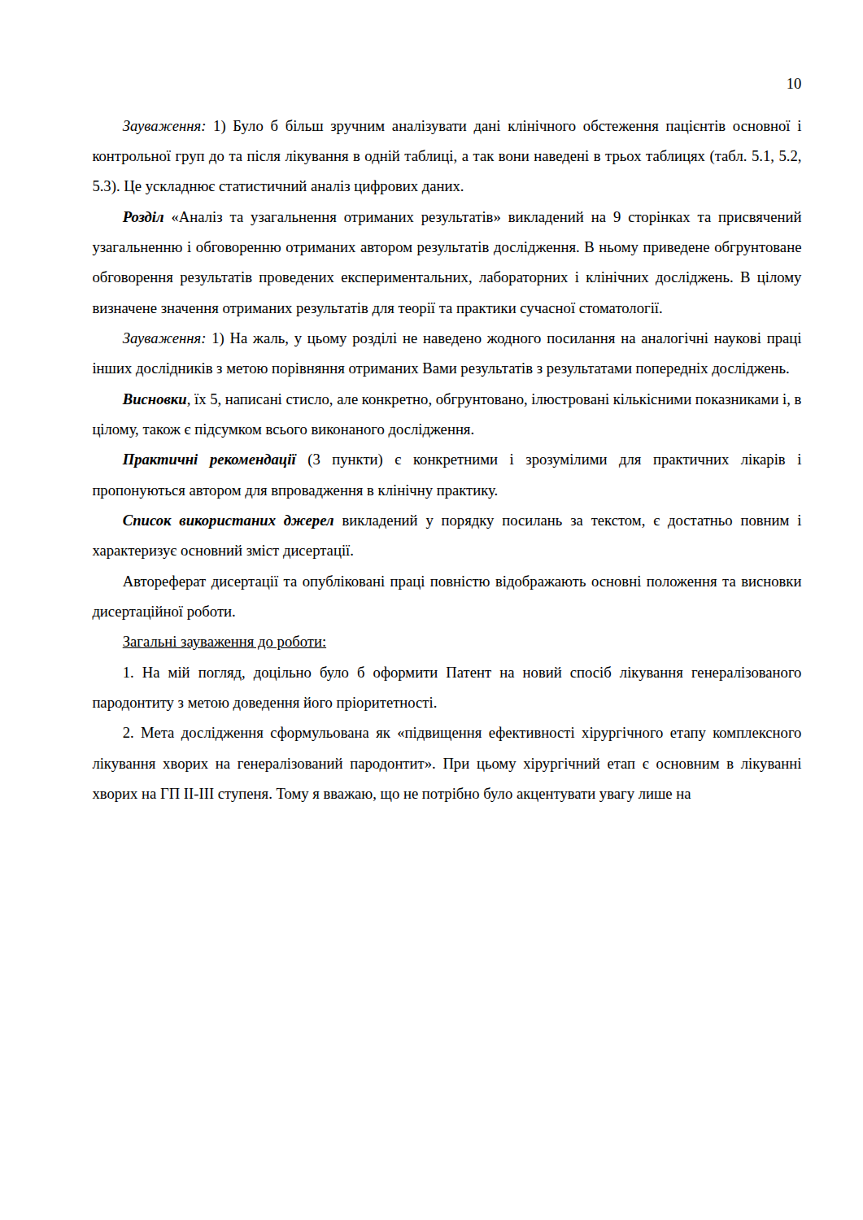10
Зауваження: 1) Було б більш зручним аналізувати дані клінічного обстеження пацієнтів основної і контрольної груп до та після лікування в одній таблиці, а так вони наведені в трьох таблицях (табл. 5.1, 5.2, 5.3). Це ускладнює статистичний аналіз цифрових даних.
Розділ «Аналіз та узагальнення отриманих результатів» викладений на 9 сторінках та присвячений узагальненню і обговоренню отриманих автором результатів дослідження. В ньому приведене обгрунтоване обговорення результатів проведених експериментальних, лабораторних і клінічних досліджень. В цілому визначене значення отриманих результатів для теорії та практики сучасної стоматології.
Зауваження: 1) На жаль, у цьому розділі не наведено жодного посилання на аналогічні наукові праці інших дослідників з метою порівняння отриманих Вами результатів з результатами попередніх досліджень.
Висновки, їх 5, написані стисло, але конкретно, обгрунтовано, ілюстровані кількісними показниками і, в цілому, також є підсумком всього виконаного дослідження.
Практичні рекомендації (3 пункти) є конкретними і зрозумілими для практичних лікарів і пропонуються автором для впровадження в клінічну практику.
Список використаних джерел викладений у порядку посилань за текстом, є достатньо повним і характеризує основний зміст дисертації.
Автореферат дисертації та опубліковані праці повністю відображають основні положення та висновки дисертаційної роботи.
Загальні зауваження до роботи:
1. На мій погляд, доцільно було б оформити Патент на новий спосіб лікування генералізованого пародонтиту з метою доведення його пріоритетності.
2. Мета дослідження сформульована як «підвищення ефективності хірургічного етапу комплексного лікування хворих на генералізований пародонтит». При цьому хірургічний етап є основним в лікуванні хворих на ГП II-III ступеня. Тому я вважаю, що не потрібно було акцентувати увагу лише на